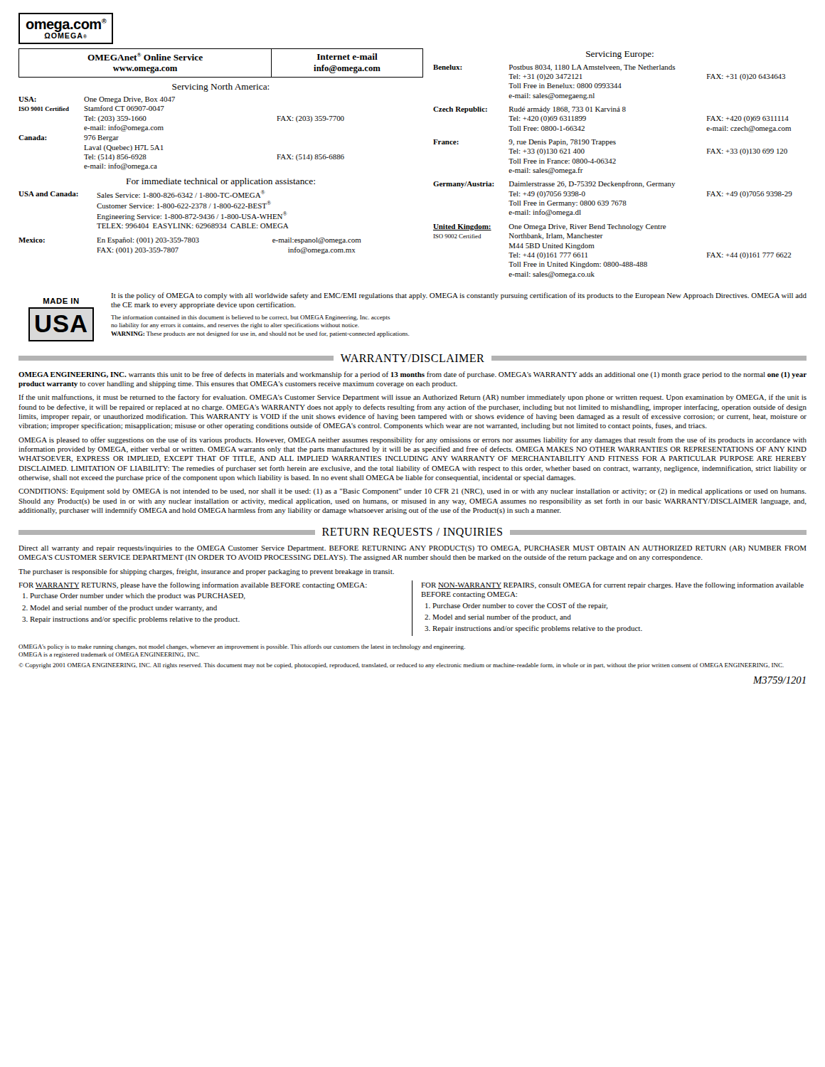omega.com® ΩOMEGA®
| OMEGAnet ® Online Service www.omega.com | Internet e-mail info@omega.com |
Servicing North America:
| USA: ISO 9001 Certified | One Omega Drive, Box 4047 Stamford CT 06907-0047 Tel: (203) 359-1660 e-mail: info@omega.com | FAX: (203) 359-7700 |
| Canada: | 976 Bergar Laval (Quebec) H7L 5A1 Tel: (514) 856-6928 e-mail: info@omega.ca | FAX: (514) 856-6886 |
For immediate technical or application assistance:
| USA and Canada: | Sales Service: 1-800-826-6342 / 1-800-TC-OMEGA ® Customer Service: 1-800-622-2378 / 1-800-622-BEST ® Engineering Service: 1-800-872-9436 / 1-800-USA-WHEN ® TELEX: 996404 EASYLINK: 62968934 CABLE: OMEGA |
| Mexico: | En Español: (001) 203-359-7803 FAX: (001) 203-359-7807 | e-mail:espanol@omega.com info@omega.com.mx |
Servicing Europe:
| Benelux: | Postbus 8034, 1180 LA Amstelveen, The Netherlands Tel: +31 (0)20 3472121 Toll Free in Benelux: 0800 0993344 e-mail: sales@omegaeng.nl | FAX: +31 (0)20 6434643 |
| Czech Republic: | Rudé armády 1868, 733 01 Karviná 8 Tel: +420 (0)69 6311899 Toll Free: 0800-1-66342 | FAX: +420 (0)69 6311114 e-mail: czech@omega.com |
| France: | 9, rue Denis Papin, 78190 Trappes Tel: +33 (0)130 621 400 Toll Free in France: 0800-4-06342 e-mail: sales@omega.fr | FAX: +33 (0)130 699 120 |
| Germany/Austria: | Daimlerstrasse 26, D-75392 Deckenpfronn, Germany Tel: +49 (0)7056 9398-0 Toll Free in Germany: 0800 639 7678 e-mail: info@omega.dl | FAX: +49 (0)7056 9398-29 |
| United Kingdom: ISO 9002 Certified | One Omega Drive, River Bend Technology Centre Northbank, Irlam, Manchester M44 5BD United Kingdom Tel: +44 (0)161 777 6611 Toll Free in United Kingdom: 0800-488-488 e-mail: sales@omega.co.uk | FAX: +44 (0)161 777 6622 |
MADE IN
USA
It is the policy of OMEGA to comply with all worldwide safety and EMC/EMI regulations that apply. OMEGA is constantly pursuing certification of its products to the European New Approach Directives. OMEGA will add the CE mark to every appropriate device upon certification.
The information contained in this document is believed to be correct, but OMEGA Engineering, Inc. accepts
no liability for any errors it contains, and reserves the right to alter specifications without notice.
WARNING: These products are not designed for use in, and should not be used for, patient-connected applications.
WARRANTY/DISCLAIMER
OMEGA ENGINEERING, INC. warrants this unit to be free of defects in materials and workmanship for a period of 13 months from date of purchase. OMEGA's WARRANTY adds an additional one (1) month grace period to the normal one (1) year product warranty to cover handling and shipping time. This ensures that OMEGA's customers receive maximum coverage on each product.
If the unit malfunctions, it must be returned to the factory for evaluation. OMEGA's Customer Service Department will issue an Authorized Return (AR) number immediately upon phone or written request. Upon examination by OMEGA, if the unit is found to be defective, it will be repaired or replaced at no charge. OMEGA's WARRANTY does not apply to defects resulting from any action of the purchaser, including but not limited to mishandling, improper interfacing, operation outside of design limits, improper repair, or unauthorized modification. This WARRANTY is VOID if the unit shows evidence of having been tampered with or shows evidence of having been damaged as a result of excessive corrosion; or current, heat, moisture or vibration; improper specification; misapplication; misuse or other operating conditions outside of OMEGA's control. Components which wear are not warranted, including but not limited to contact points, fuses, and triacs.
OMEGA is pleased to offer suggestions on the use of its various products. However, OMEGA neither assumes responsibility for any omissions or errors nor assumes liability for any damages that result from the use of its products in accordance with information provided by OMEGA, either verbal or written. OMEGA warrants only that the parts manufactured by it will be as specified and free of defects. OMEGA MAKES NO OTHER WARRANTIES OR REPRESENTATIONS OF ANY KIND WHATSOEVER, EXPRESS OR IMPLIED, EXCEPT THAT OF TITLE, AND ALL IMPLIED WARRANTIES INCLUDING ANY WARRANTY OF MERCHANTABILITY AND FITNESS FOR A PARTICULAR PURPOSE ARE HEREBY DISCLAIMED. LIMITATION OF LIABILITY: The remedies of purchaser set forth herein are exclusive, and the total liability of OMEGA with respect to this order, whether based on contract, warranty, negligence, indemnification, strict liability or otherwise, shall not exceed the purchase price of the component upon which liability is based. In no event shall OMEGA be liable for consequential, incidental or special damages.
CONDITIONS: Equipment sold by OMEGA is not intended to be used, nor shall it be used: (1) as a "Basic Component" under 10 CFR 21 (NRC), used in or with any nuclear installation or activity; or (2) in medical applications or used on humans. Should any Product(s) be used in or with any nuclear installation or activity, medical application, used on humans, or misused in any way, OMEGA assumes no responsibility as set forth in our basic WARRANTY/DISCLAIMER language, and, additionally, purchaser will indemnify OMEGA and hold OMEGA harmless from any liability or damage whatsoever arising out of the use of the Product(s) in such a manner.
RETURN REQUESTS / INQUIRIES
Direct all warranty and repair requests/inquiries to the OMEGA Customer Service Department. BEFORE RETURNING ANY PRODUCT(S) TO OMEGA, PURCHASER MUST OBTAIN AN AUTHORIZED RETURN (AR) NUMBER FROM OMEGA'S CUSTOMER SERVICE DEPARTMENT (IN ORDER TO AVOID PROCESSING DELAYS). The assigned AR number should then be marked on the outside of the return package and on any correspondence.
The purchaser is responsible for shipping charges, freight, insurance and proper packaging to prevent breakage in transit.
FOR WARRANTY RETURNS, please have the following information available BEFORE contacting OMEGA:
Purchase Order number under which the product was PURCHASED,
Model and serial number of the product under warranty, and
Repair instructions and/or specific problems relative to the product.
FOR NON-WARRANTY REPAIRS, consult OMEGA for current repair charges. Have the following information available BEFORE contacting OMEGA:
Purchase Order number to cover the COST of the repair,
Model and serial number of the product, and
Repair instructions and/or specific problems relative to the product.
OMEGA's policy is to make running changes, not model changes, whenever an improvement is possible. This affords our customers the latest in technology and engineering.
OMEGA is a registered trademark of OMEGA ENGINEERING, INC.
© Copyright 2001 OMEGA ENGINEERING, INC. All rights reserved. This document may not be copied, photocopied, reproduced, translated, or reduced to any electronic medium or machine-readable form, in whole or in part, without the prior written consent of OMEGA ENGINEERING, INC.
M3759/1201